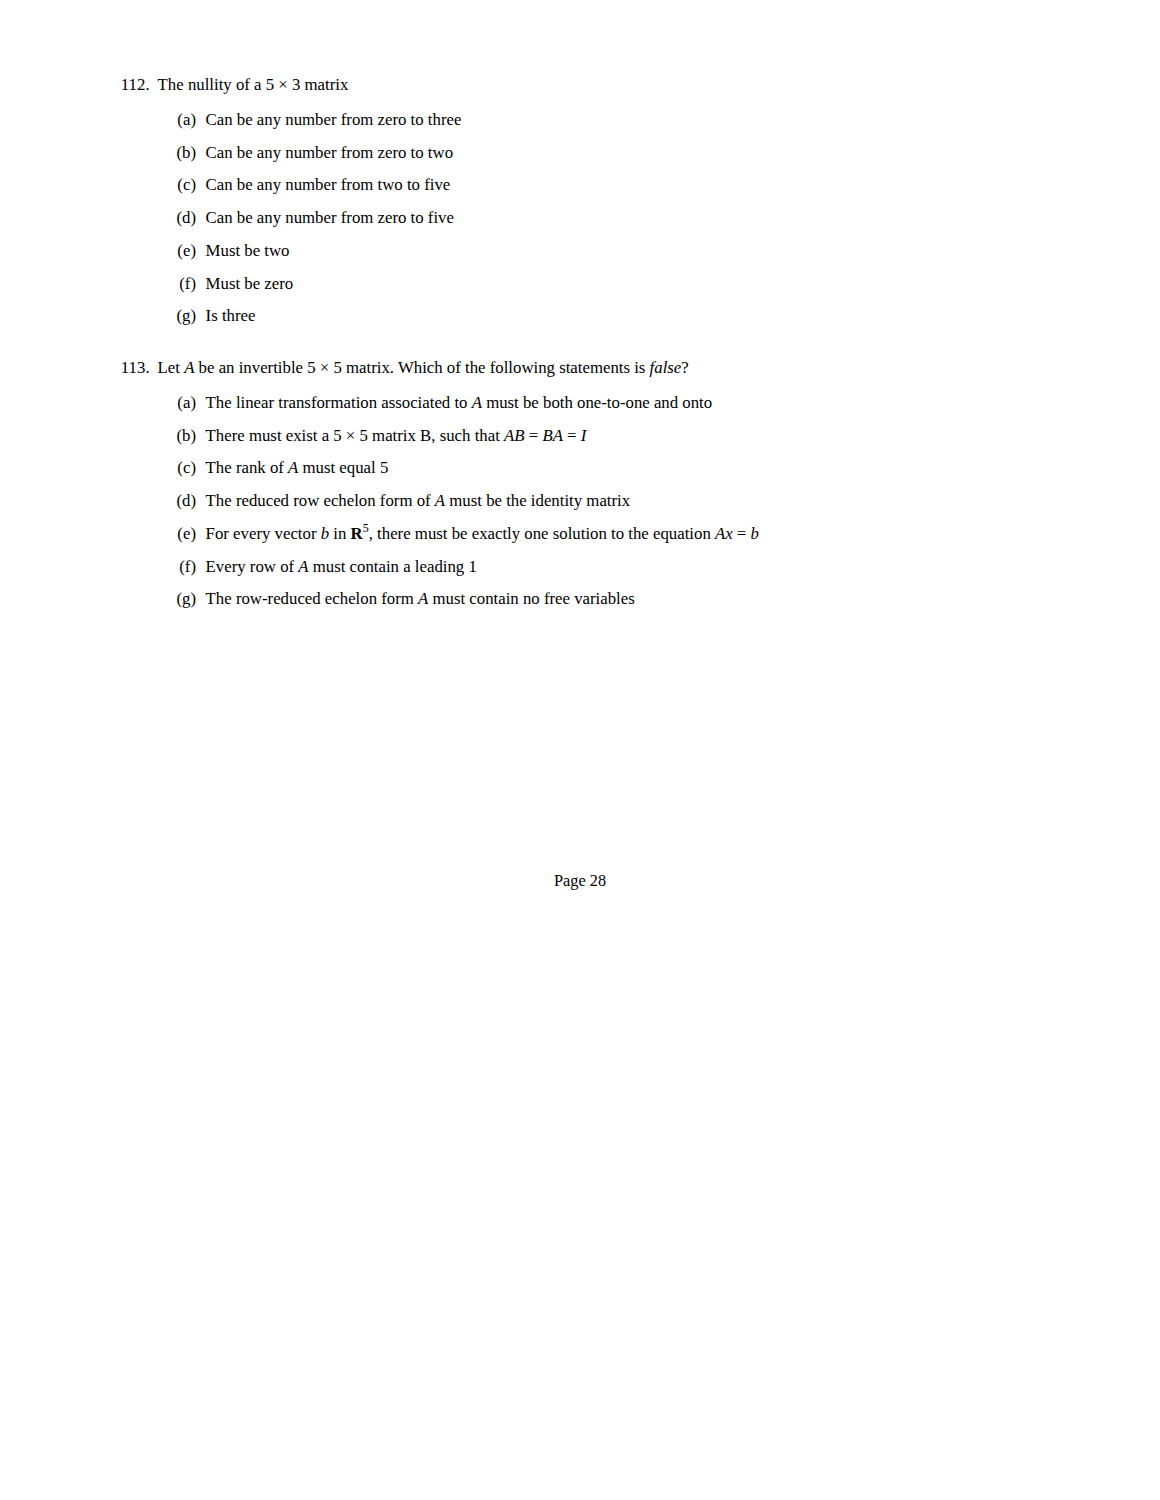112. The nullity of a 5 × 3 matrix
(a) Can be any number from zero to three
(b) Can be any number from zero to two
(c) Can be any number from two to five
(d) Can be any number from zero to five
(e) Must be two
(f) Must be zero
(g) Is three
113. Let A be an invertible 5 × 5 matrix. Which of the following statements is false?
(a) The linear transformation associated to A must be both one-to-one and onto
(b) There must exist a 5 × 5 matrix B, such that AB = BA = I
(c) The rank of A must equal 5
(d) The reduced row echelon form of A must be the identity matrix
(e) For every vector b in R5, there must be exactly one solution to the equation Ax = b
(f) Every row of A must contain a leading 1
(g) The row-reduced echelon form A must contain no free variables
Page 28